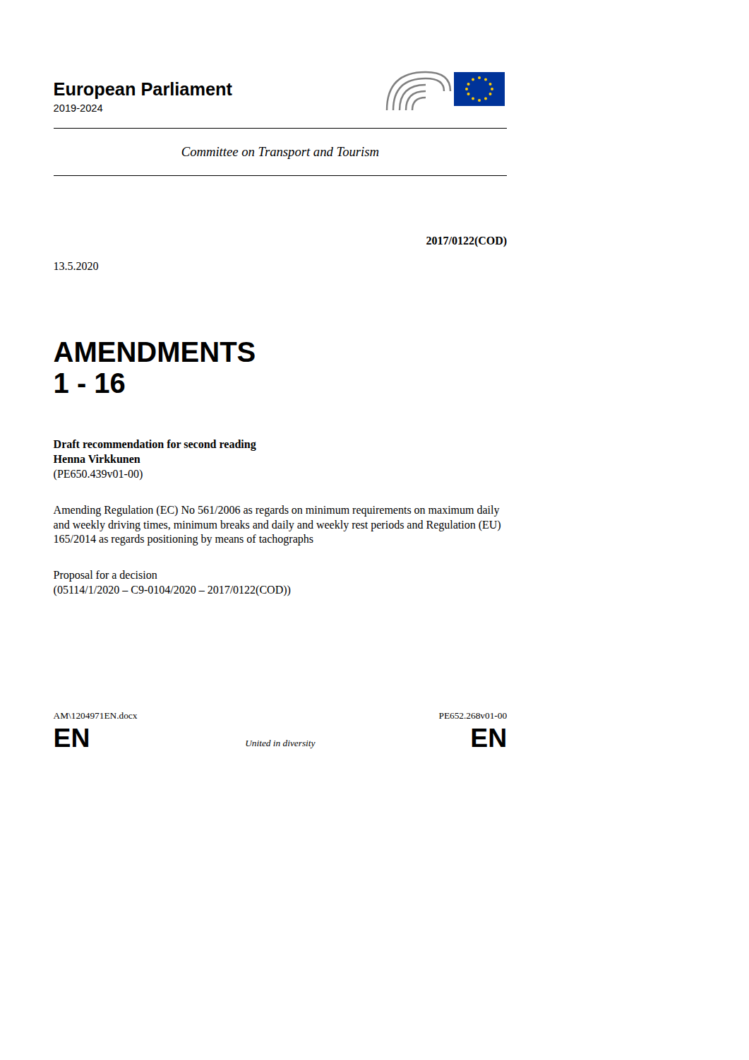European Parliament
2019-2024
Committee on Transport and Tourism
2017/0122(COD)
13.5.2020
AMENDMENTS
1 - 16
Draft recommendation for second reading
Henna Virkkunen
(PE650.439v01-00)
Amending Regulation (EC) No 561/2006 as regards on minimum requirements on maximum daily and weekly driving times, minimum breaks and daily and weekly rest periods and Regulation (EU) 165/2014 as regards positioning by means of tachographs
Proposal for a decision
(05114/1/2020 – C9-0104/2020 – 2017/0122(COD))
AM\1204971EN.docx
PE652.268v01-00
EN
United in diversity
EN